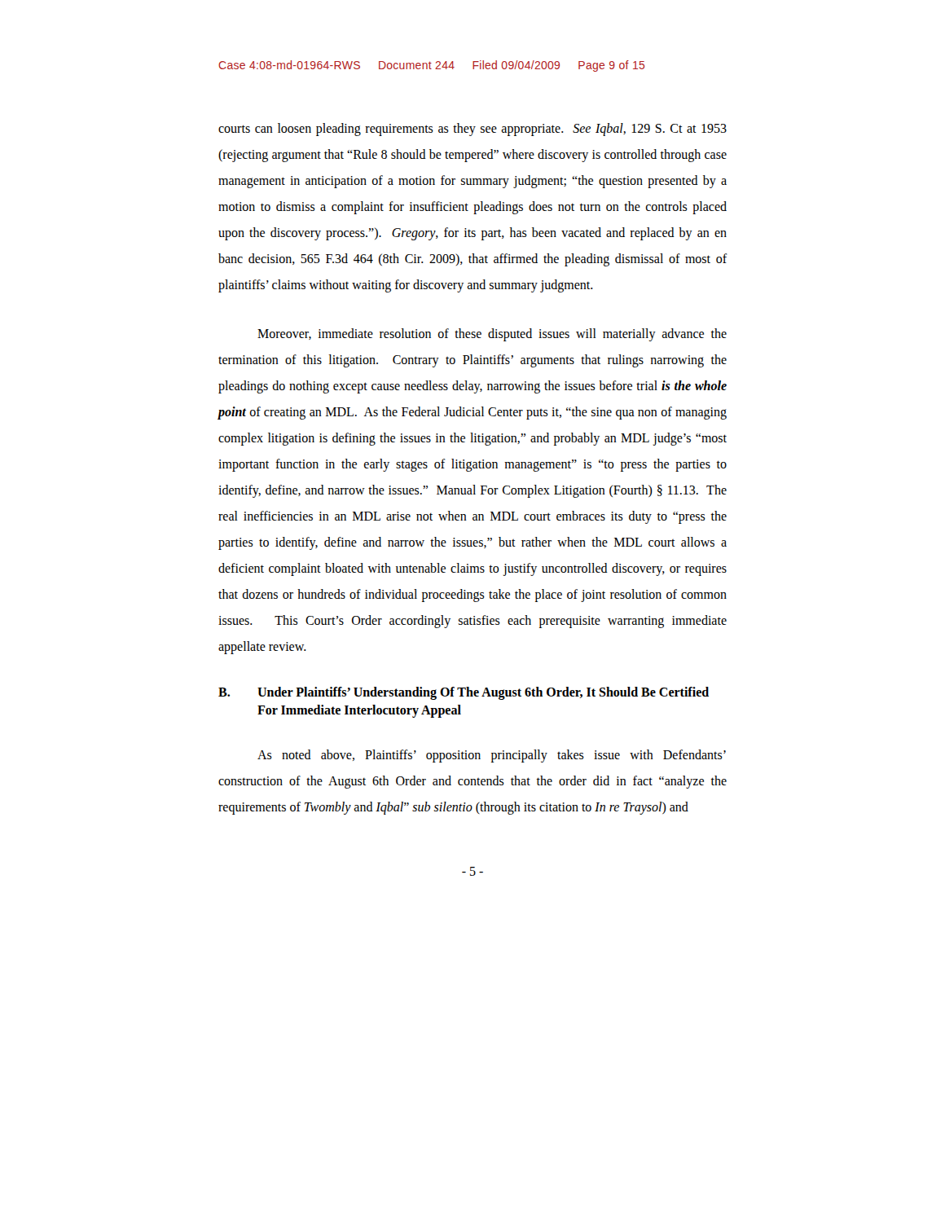Case 4:08-md-01964-RWS Document 244 Filed 09/04/2009 Page 9 of 15
courts can loosen pleading requirements as they see appropriate. See Iqbal, 129 S. Ct at 1953 (rejecting argument that “Rule 8 should be tempered” where discovery is controlled through case management in anticipation of a motion for summary judgment; “the question presented by a motion to dismiss a complaint for insufficient pleadings does not turn on the controls placed upon the discovery process.”). Gregory, for its part, has been vacated and replaced by an en banc decision, 565 F.3d 464 (8th Cir. 2009), that affirmed the pleading dismissal of most of plaintiffs’ claims without waiting for discovery and summary judgment.
Moreover, immediate resolution of these disputed issues will materially advance the termination of this litigation. Contrary to Plaintiffs’ arguments that rulings narrowing the pleadings do nothing except cause needless delay, narrowing the issues before trial is the whole point of creating an MDL. As the Federal Judicial Center puts it, “the sine qua non of managing complex litigation is defining the issues in the litigation,” and probably an MDL judge’s “most important function in the early stages of litigation management” is “to press the parties to identify, define, and narrow the issues.” Manual For Complex Litigation (Fourth) § 11.13. The real inefficiencies in an MDL arise not when an MDL court embraces its duty to “press the parties to identify, define and narrow the issues,” but rather when the MDL court allows a deficient complaint bloated with untenable claims to justify uncontrolled discovery, or requires that dozens or hundreds of individual proceedings take the place of joint resolution of common issues. This Court’s Order accordingly satisfies each prerequisite warranting immediate appellate review.
B.
Under Plaintiffs’ Understanding Of The August 6th Order, It Should Be Certified For Immediate Interlocutory Appeal
As noted above, Plaintiffs’ opposition principally takes issue with Defendants’ construction of the August 6th Order and contends that the order did in fact “analyze the requirements of Twombly and Iqbal” sub silentio (through its citation to In re Traysol) and
- 5 -